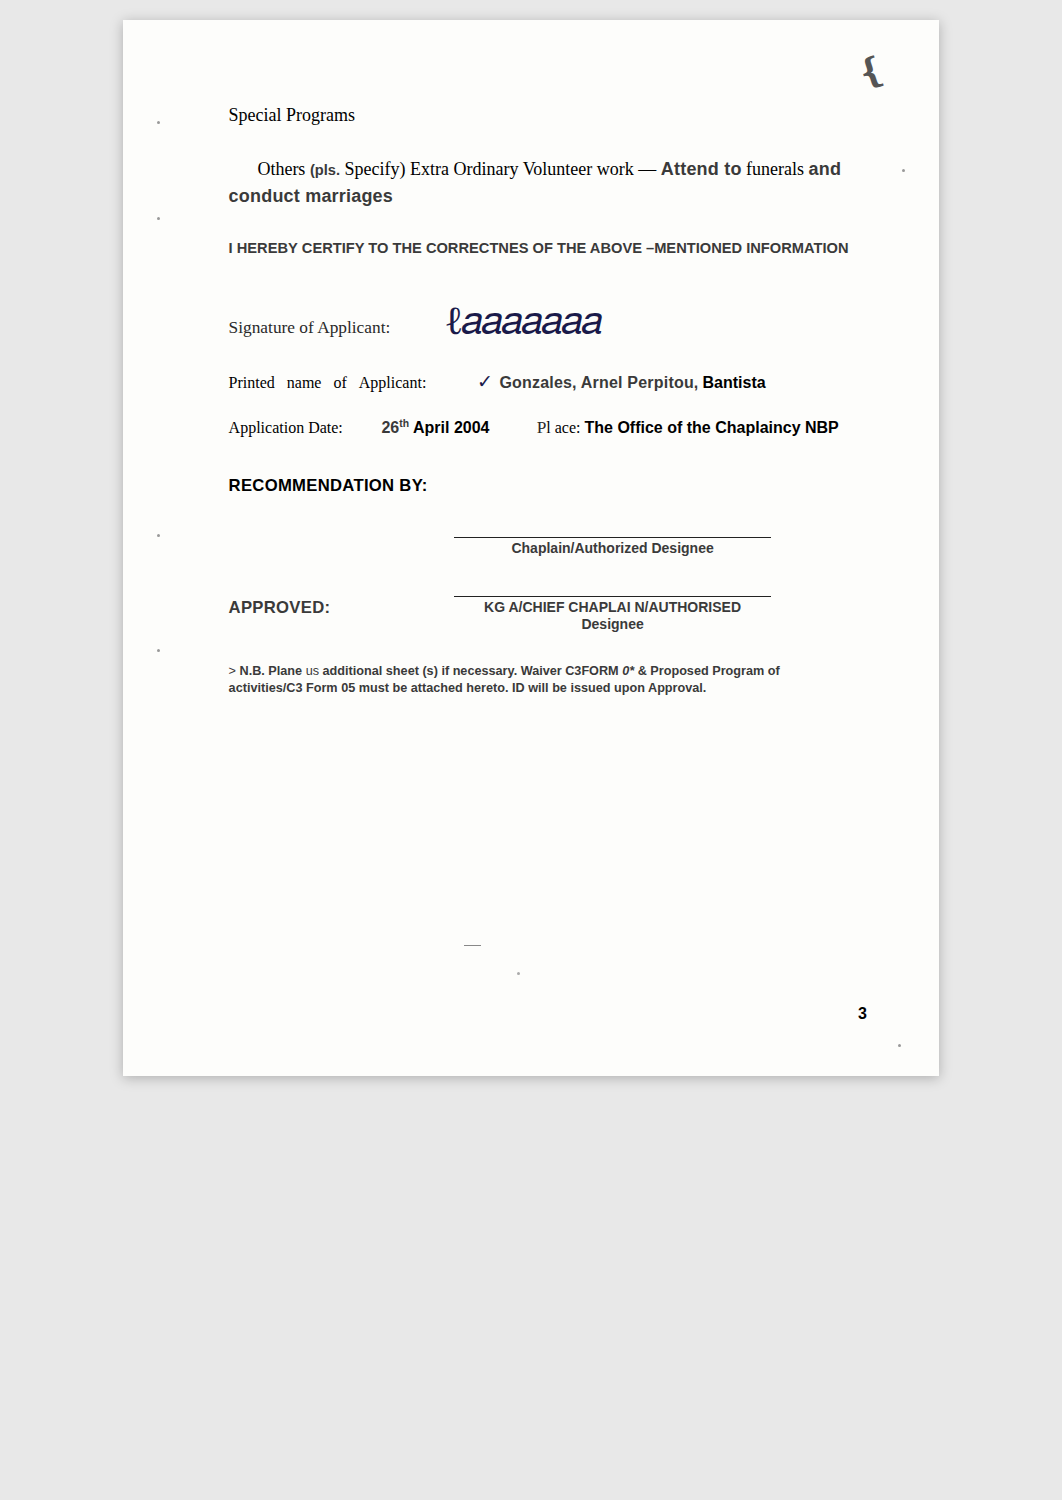❴
Special Programs
Others (pls. Specify) Extra Ordinary Volunteer work — Attend to funerals and conduct marriages
I HEREBY CERTIFY TO THE CORRECTNES OF THE ABOVE –MENTIONED INFORMATION
Signature of Applicant: ℓ𝑎𝑎𝑎𝑎𝑎𝑎𝑎
Printed name of Applicant: ✓Gonzales, Arnel Perpitou, Bantista
Application Date: 26th April 2004 Pl ace: The Office of the Chaplaincy NBP
RECOMMENDATION BY:
Chaplain/Authorized Designee
APPROVED:
KG A/CHIEF CHAPLAI N/AUTHORISED
Designee
> N.B. Plane us additional sheet (s) if necessary. Waiver C3FORM 0* & Proposed Program of activities/C3 Form 05 must be attached hereto. ID will be issued upon Approval.
3